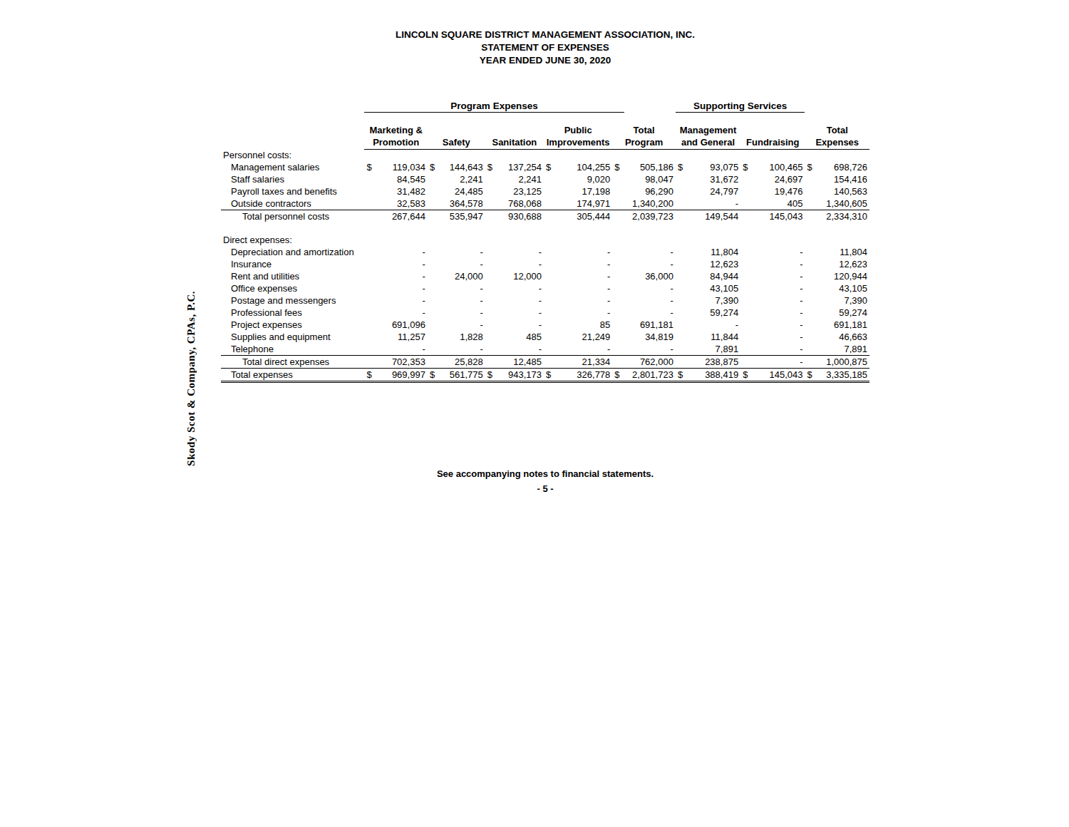Skody Scot & Company, CPAs, P.C.
LINCOLN SQUARE DISTRICT MANAGEMENT ASSOCIATION, INC.
STATEMENT OF EXPENSES
YEAR ENDED JUNE 30, 2020
| | Program Expenses | | Supporting Services | |
| | Marketing & | | | Public | Total | Management | | Total |
| | Promotion | Safety | Sanitation | Improvements | Program | and General | Fundraising | Expenses |
| Personnel costs: | |
| Management salaries | $ | 119,034 | $ | 144,643 | $ | 137,254 | $ | 104,255 | $ | 505,186 | $ | 93,075 | $ | 100,465 | $ | 698,726 |
| Staff salaries | | 84,545 | | 2,241 | | 2,241 | | 9,020 | | 98,047 | | 31,672 | | 24,697 | | 154,416 |
| Payroll taxes and benefits | | 31,482 | | 24,485 | | 23,125 | | 17,198 | | 96,290 | | 24,797 | | 19,476 | | 140,563 |
| Outside contractors | | 32,583 | | 364,578 | | 768,068 | | 174,971 | | 1,340,200 | | - | | 405 | | 1,340,605 |
| Total personnel costs | | 267,644 | | 535,947 | | 930,688 | | 305,444 | | 2,039,723 | | 149,544 | | 145,043 | | 2,334,310 |
| Direct expenses: | |
| Depreciation and amortization | | - | | - | | - | | - | | - | | 11,804 | | - | | 11,804 |
| Insurance | | - | | - | | - | | - | | - | | 12,623 | | - | | 12,623 |
| Rent and utilities | | - | | 24,000 | | 12,000 | | - | | 36,000 | | 84,944 | | - | | 120,944 |
| Office expenses | | - | | - | | - | | - | | - | | 43,105 | | - | | 43,105 |
| Postage and messengers | | - | | - | | - | | - | | - | | 7,390 | | - | | 7,390 |
| Professional fees | | - | | - | | - | | - | | - | | 59,274 | | - | | 59,274 |
| Project expenses | | 691,096 | | - | | - | | 85 | | 691,181 | | - | | - | | 691,181 |
| Supplies and equipment | | 11,257 | | 1,828 | | 485 | | 21,249 | | 34,819 | | 11,844 | | - | | 46,663 |
| Telephone | | - | | - | | - | | - | | - | | 7,891 | | - | | 7,891 |
| Total direct expenses | | 702,353 | | 25,828 | | 12,485 | | 21,334 | | 762,000 | | 238,875 | | - | | 1,000,875 |
| Total expenses | $ | 969,997 | $ | 561,775 | $ | 943,173 | $ | 326,778 | $ | 2,801,723 | $ | 388,419 | $ | 145,043 | $ | 3,335,185 |
See accompanying notes to financial statements.
- 5 -